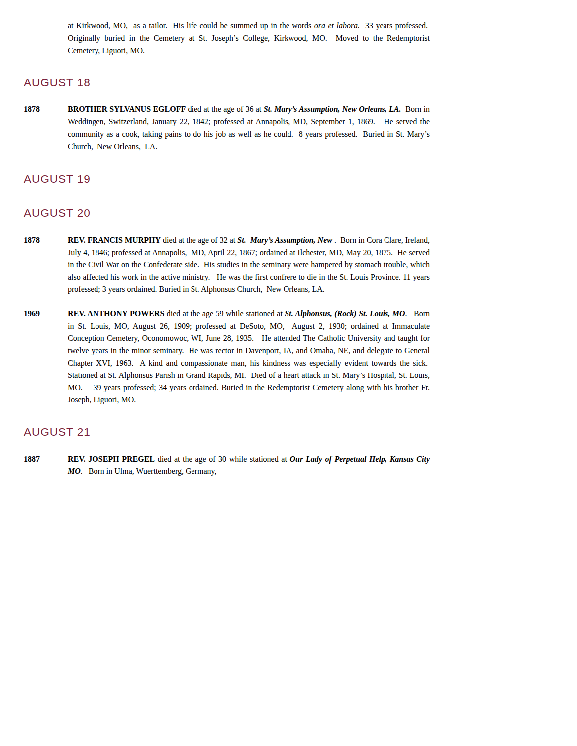at Kirkwood, MO, as a tailor. His life could be summed up in the words ora et labora. 33 years professed. Originally buried in the Cemetery at St. Joseph’s College, Kirkwood, MO. Moved to the Redemptorist Cemetery, Liguori, MO.
AUGUST 18
1878
BROTHER SYLVANUS EGLOFF died at the age of 36 at St. Mary’s Assumption, New Orleans, LA. Born in Weddingen, Switzerland, January 22, 1842; professed at Annapolis, MD, September 1, 1869. He served the community as a cook, taking pains to do his job as well as he could. 8 years professed. Buried in St. Mary’s Church, New Orleans, LA.
AUGUST 19
AUGUST 20
1878
REV. FRANCIS MURPHY died at the age of 32 at St. Mary’s Assumption, New . Born in Cora Clare, Ireland, July 4, 1846; professed at Annapolis, MD, April 22, 1867; ordained at Ilchester, MD, May 20, 1875. He served in the Civil War on the Confederate side. His studies in the seminary were hampered by stomach trouble, which also affected his work in the active ministry. He was the first confrere to die in the St. Louis Province. 11 years professed; 3 years ordained. Buried in St. Alphonsus Church, New Orleans, LA.
1969
REV. ANTHONY POWERS died at the age 59 while stationed at St. Alphonsus, (Rock) St. Louis, MO. Born in St. Louis, MO, August 26, 1909; professed at DeSoto, MO, August 2, 1930; ordained at Immaculate Conception Cemetery, Oconomowoc, WI, June 28, 1935. He attended The Catholic University and taught for twelve years in the minor seminary. He was rector in Davenport, IA, and Omaha, NE, and delegate to General Chapter XVI, 1963. A kind and compassionate man, his kindness was especially evident towards the sick. Stationed at St. Alphonsus Parish in Grand Rapids, MI. Died of a heart attack in St. Mary’s Hospital, St. Louis, MO. 39 years professed; 34 years ordained. Buried in the Redemptorist Cemetery along with his brother Fr. Joseph, Liguori, MO.
AUGUST 21
1887
REV. JOSEPH PREGEL died at the age of 30 while stationed at Our Lady of Perpetual Help, Kansas City MO. Born in Ulma, Wuerttemberg, Germany,